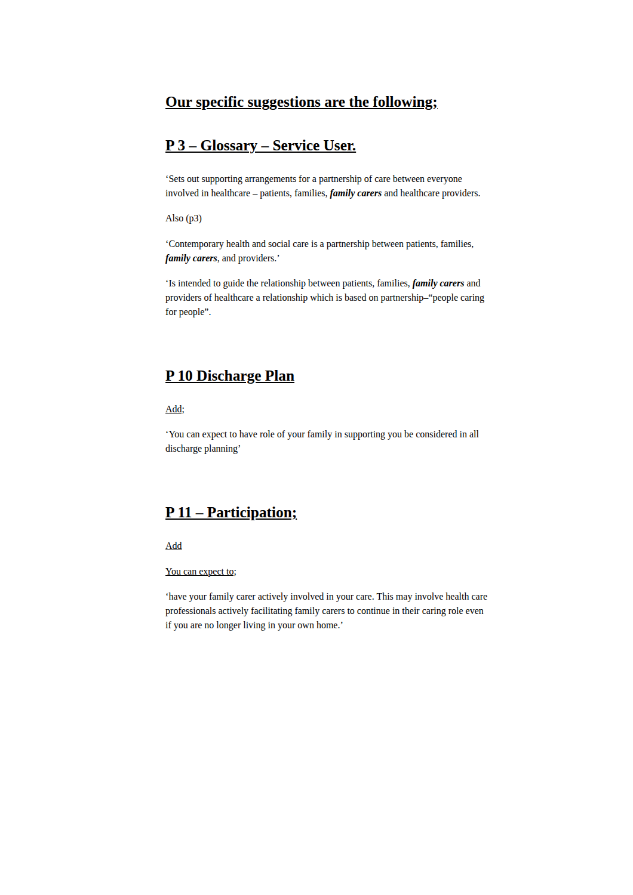Our specific suggestions are the following;
P 3 – Glossary – Service User.
‘Sets out supporting arrangements for a partnership of care between everyone involved in healthcare – patients, families, family carers and healthcare providers.
Also (p3)
‘Contemporary health and social care is a partnership between patients, families, family carers, and providers.’
‘Is intended to guide the relationship between patients, families, family carers and providers of healthcare a relationship which is based on partnership–“people caring for people”.
P 10 Discharge Plan
Add;
‘You can expect to have role of your family in supporting you be considered in all discharge planning’
P 11 – Participation;
Add
You can expect to;
‘have your family carer actively involved in your care. This may involve health care professionals actively facilitating family carers to continue in their caring role even if you are no longer living in your own home.’